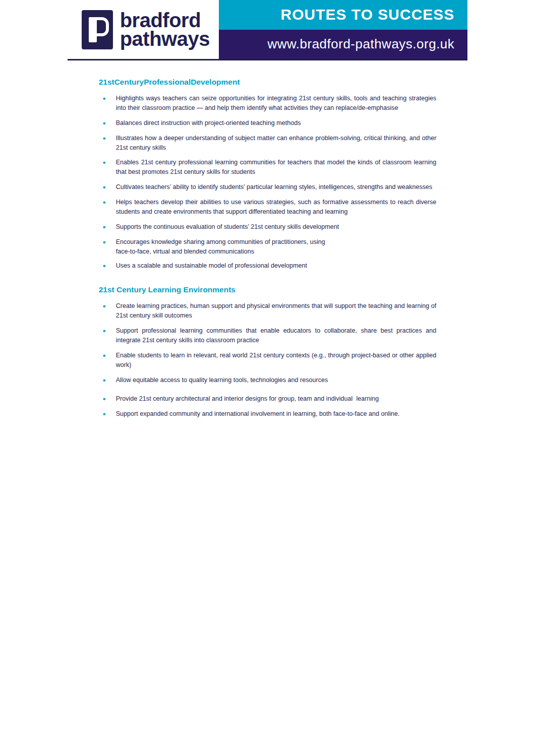bradford pathways
ROUTES TO SUCCESS
www.bradford-pathways.org.uk
21stCenturyProfessionalDevelopment
Highlights ways teachers can seize opportunities for integrating 21st century skills, tools and teaching strategies into their classroom practice — and help them identify what activities they can replace/de-emphasise
Balances direct instruction with project-oriented teaching methods
Illustrates how a deeper understanding of subject matter can enhance problem-solving, critical thinking, and other 21st century skills
Enables 21st century professional learning communities for teachers that model the kinds of classroom learning that best promotes 21st century skills for students
Cultivates teachers’ ability to identify students’ particular learning styles, intelligences, strengths and weaknesses
Helps teachers develop their abilities to use various strategies, such as formative assessments to reach diverse students and create environments that support differentiated teaching and learning
Supports the continuous evaluation of students’ 21st century skills development
Encourages knowledge sharing among communities of practitioners, using
face-to-face, virtual and blended communications
Uses a scalable and sustainable model of professional development
21st Century Learning Environments
Create learning practices, human support and physical environments that will support the teaching and learning of 21st century skill outcomes
Support professional learning communities that enable educators to collaborate, share best practices and integrate 21st century skills into classroom practice
Enable students to learn in relevant, real world 21st century contexts (e.g., through project-based or other applied work)
Allow equitable access to quality learning tools, technologies and resources
Provide 21st century architectural and interior designs for group, team and individual learning
Support expanded community and international involvement in learning, both face-to-face and online.